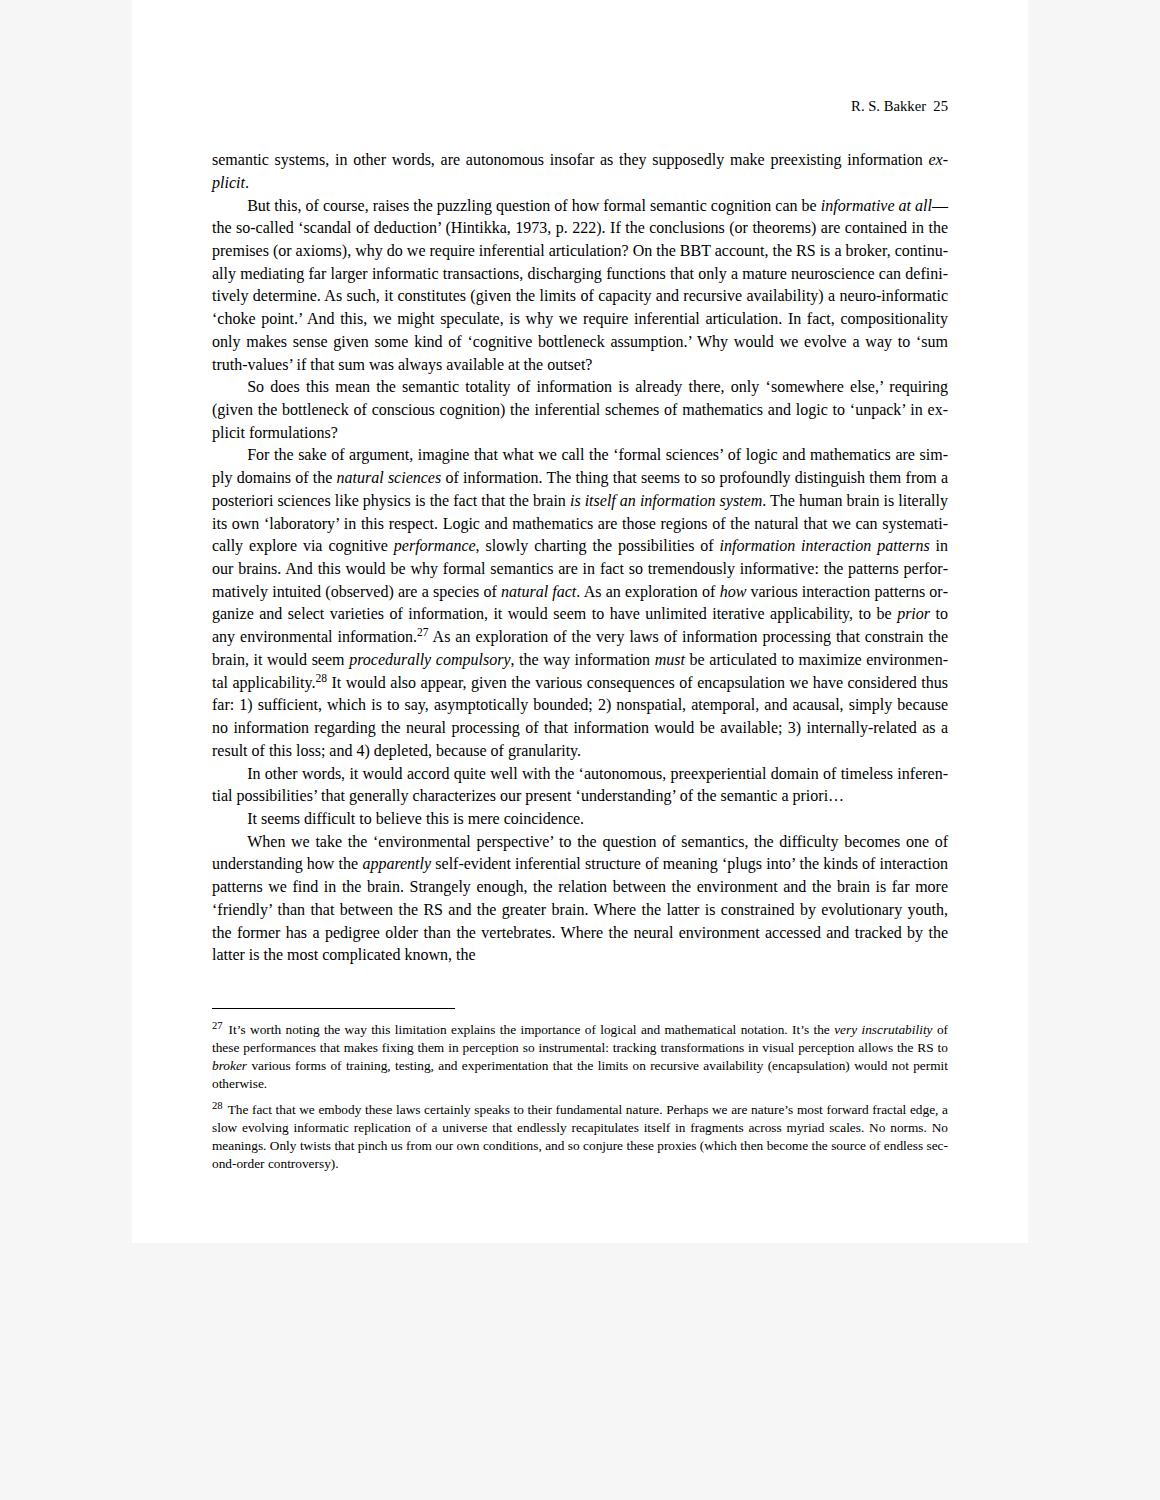R. S. Bakker 25
semantic systems, in other words, are autonomous insofar as they supposedly make preexisting information explicit.
But this, of course, raises the puzzling question of how formal semantic cognition can be informative at all—the so-called ‘scandal of deduction’ (Hintikka, 1973, p. 222). If the conclusions (or theorems) are contained in the premises (or axioms), why do we require inferential articulation? On the BBT account, the RS is a broker, continually mediating far larger informatic transactions, discharging functions that only a mature neuroscience can definitively determine. As such, it constitutes (given the limits of capacity and recursive availability) a neuro-informatic ‘choke point.’ And this, we might speculate, is why we require inferential articulation. In fact, compositionality only makes sense given some kind of ‘cognitive bottleneck assumption.’ Why would we evolve a way to ‘sum truth-values’ if that sum was always available at the outset?
So does this mean the semantic totality of information is already there, only ‘somewhere else,’ requiring (given the bottleneck of conscious cognition) the inferential schemes of mathematics and logic to ‘unpack’ in explicit formulations?
For the sake of argument, imagine that what we call the ‘formal sciences’ of logic and mathematics are simply domains of the natural sciences of information. The thing that seems to so profoundly distinguish them from a posteriori sciences like physics is the fact that the brain is itself an information system. The human brain is literally its own ‘laboratory’ in this respect. Logic and mathematics are those regions of the natural that we can systematically explore via cognitive performance, slowly charting the possibilities of information interaction patterns in our brains. And this would be why formal semantics are in fact so tremendously informative: the patterns performatively intuited (observed) are a species of natural fact. As an exploration of how various interaction patterns organize and select varieties of information, it would seem to have unlimited iterative applicability, to be prior to any environmental information.27 As an exploration of the very laws of information processing that constrain the brain, it would seem procedurally compulsory, the way information must be articulated to maximize environmental applicability.28 It would also appear, given the various consequences of encapsulation we have considered thus far: 1) sufficient, which is to say, asymptotically bounded; 2) nonspatial, atemporal, and acausal, simply because no information regarding the neural processing of that information would be available; 3) internally-related as a result of this loss; and 4) depleted, because of granularity.
In other words, it would accord quite well with the ‘autonomous, preexperiential domain of timeless inferential possibilities’ that generally characterizes our present ‘understanding’ of the semantic a priori…
It seems difficult to believe this is mere coincidence.
When we take the ‘environmental perspective’ to the question of semantics, the difficulty becomes one of understanding how the apparently self-evident inferential structure of meaning ‘plugs into’ the kinds of interaction patterns we find in the brain. Strangely enough, the relation between the environment and the brain is far more ‘friendly’ than that between the RS and the greater brain. Where the latter is constrained by evolutionary youth, the former has a pedigree older than the vertebrates. Where the neural environment accessed and tracked by the latter is the most complicated known, the
27 It’s worth noting the way this limitation explains the importance of logical and mathematical notation. It’s the very inscrutability of these performances that makes fixing them in perception so instrumental: tracking transformations in visual perception allows the RS to broker various forms of training, testing, and experimentation that the limits on recursive availability (encapsulation) would not permit otherwise.
28 The fact that we embody these laws certainly speaks to their fundamental nature. Perhaps we are nature’s most forward fractal edge, a slow evolving informatic replication of a universe that endlessly recapitulates itself in fragments across myriad scales. No norms. No meanings. Only twists that pinch us from our own conditions, and so conjure these proxies (which then become the source of endless second-order controversy).